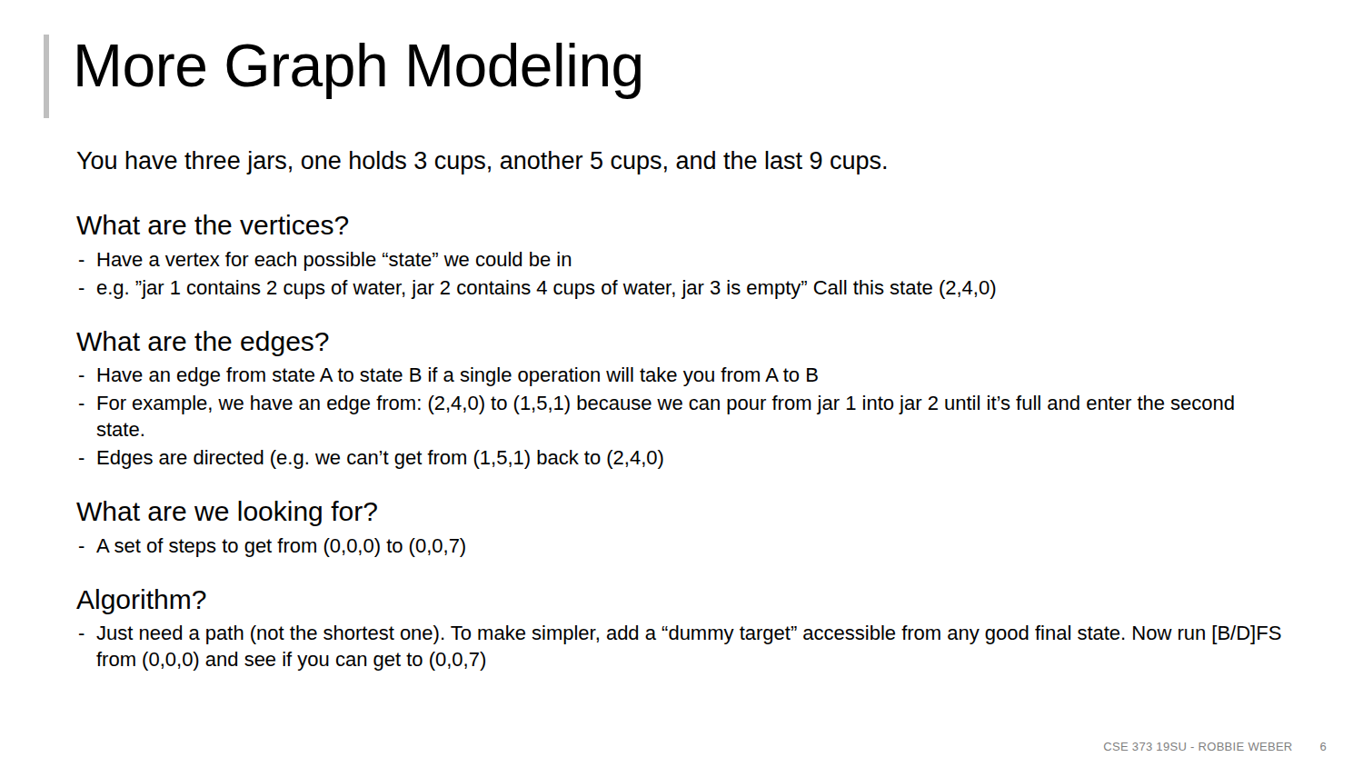More Graph Modeling
You have three jars, one holds 3 cups, another 5 cups, and the last 9 cups.
What are the vertices?
Have a vertex for each possible “state” we could be in
e.g. ”jar 1 contains 2 cups of water, jar 2 contains 4 cups of water, jar 3 is empty” Call this state (2,4,0)
What are the edges?
Have an edge from state A to state B if a single operation will take you from A to B
For example, we have an edge from: (2,4,0) to (1,5,1) because we can pour from jar 1 into jar 2 until it’s full and enter the second state.
Edges are directed (e.g. we can’t get from (1,5,1) back to (2,4,0)
What are we looking for?
A set of steps to get from (0,0,0) to (0,0,7)
Algorithm?
Just need a path (not the shortest one). To make simpler, add a “dummy target” accessible from any good final state. Now run [B/D]FS from (0,0,0) and see if you can get to (0,0,7)
CSE 373 19SU - ROBBIE WEBER 6